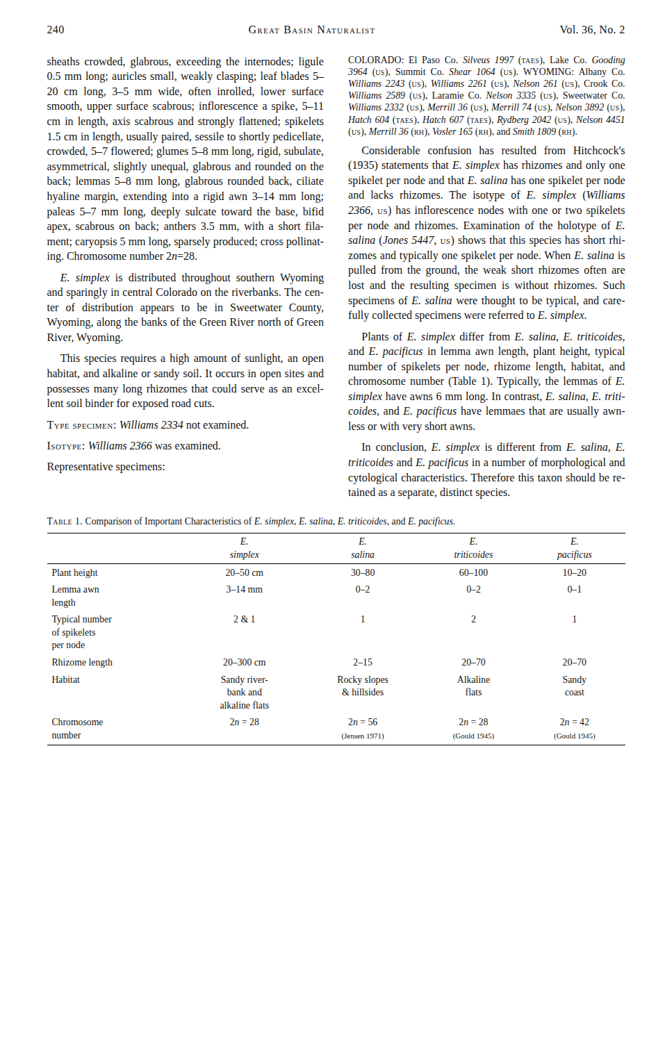240 Great Basin Naturalist Vol. 36, No. 2
sheaths crowded, glabrous, exceeding the internodes; ligule 0.5 mm long; auricles small, weakly clasping; leaf blades 5–20 cm long, 3–5 mm wide, often inrolled, lower surface smooth, upper surface scabrous; inflorescence a spike, 5–11 cm in length, axis scabrous and strongly flattened; spikelets 1.5 cm in length, usually paired, sessile to shortly pedicellate, crowded, 5–7 flowered; glumes 5–8 mm long, rigid, subulate, asymmetrical, slightly unequal, glabrous and rounded on the back; lemmas 5–8 mm long, glabrous rounded back, ciliate hyaline margin, extending into a rigid awn 3–14 mm long; paleas 5–7 mm long, deeply sulcate toward the base, bifid apex, scabrous on back; anthers 3.5 mm, with a short filament; caryopsis 5 mm long, sparsely produced; cross pollinating. Chromosome number 2n=28.
E. simplex is distributed throughout southern Wyoming and sparingly in central Colorado on the riverbanks. The center of distribution appears to be in Sweetwater County, Wyoming, along the banks of the Green River north of Green River, Wyoming.
This species requires a high amount of sunlight, an open habitat, and alkaline or sandy soil. It occurs in open sites and possesses many long rhizomes that could serve as an excellent soil binder for exposed road cuts.
Type specimen: Williams 2334 not examined.
Isotype: Williams 2366 was examined.
Representative specimens:
COLORADO: El Paso Co. Silveus 1997 (taes), Lake Co. Gooding 3964 (us), Summit Co. Shear 1064 (us). WYOMING: Albany Co. Williams 2243 (us), Williams 2261 (us), Nelson 261 (us), Crook Co. Williams 2589 (us), Laramie Co. Nelson 3335 (us), Sweetwater Co. Williams 2332 (us), Merrill 36 (us), Merrill 74 (us), Nelson 3892 (us), Hatch 604 (taes), Hatch 607 (taes), Rydberg 2042 (us), Nelson 4451 (us), Merrill 36 (rh), Vosler 165 (rh), and Smith 1809 (rh).
Considerable confusion has resulted from Hitchcock's (1935) statements that E. simplex has rhizomes and only one spikelet per node and that E. salina has one spikelet per node and lacks rhizomes. The isotype of E. simplex (Williams 2366, us) has inflorescence nodes with one or two spikelets per node and rhizomes. Examination of the holotype of E. salina (Jones 5447, us) shows that this species has short rhizomes and typically one spikelet per node. When E. salina is pulled from the ground, the weak short rhizomes often are lost and the resulting specimen is without rhizomes. Such specimens of E. salina were thought to be typical, and carefully collected specimens were referred to E. simplex.
Plants of E. simplex differ from E. salina, E. triticoides, and E. pacificus in lemma awn length, plant height, typical number of spikelets per node, rhizome length, habitat, and chromosome number (Table 1). Typically, the lemmas of E. simplex have awns 6 mm long. In contrast, E. salina, E. triticoides, and E. pacificus have lemmaes that are usually awnless or with very short awns.
In conclusion, E. simplex is different from E. salina, E. triticoides and E. pacificus in a number of morphological and cytological characteristics. Therefore this taxon should be retained as a separate, distinct species.
Table 1. Comparison of Important Characteristics of E. simplex , E. salina , E. triticoides , and E. pacificus .
| | E. simplex | E. salina | E. triticoides | E. pacificus |
| --- | --- | --- | --- | --- |
| Plant height | 20–50 cm | 30–80 | 60–100 | 10–20 |
| Lemma awn length | 3–14 mm | 0–2 | 0–2 | 0–1 |
| Typical number of spikelets per node | 2 & 1 | 1 | 2 | 1 |
| Rhizome length | 20–300 cm | 2–15 | 20–70 | 20–70 |
| Habitat | Sandy river- bank and alkaline flats | Rocky slopes & hillsides | Alkaline flats | Sandy coast |
| Chromosome number | 2 n = 28 | 2 n = 56 (Jensen 1971) | 2 n = 28 (Gould 1945) | 2 n = 42 (Gould 1945) |